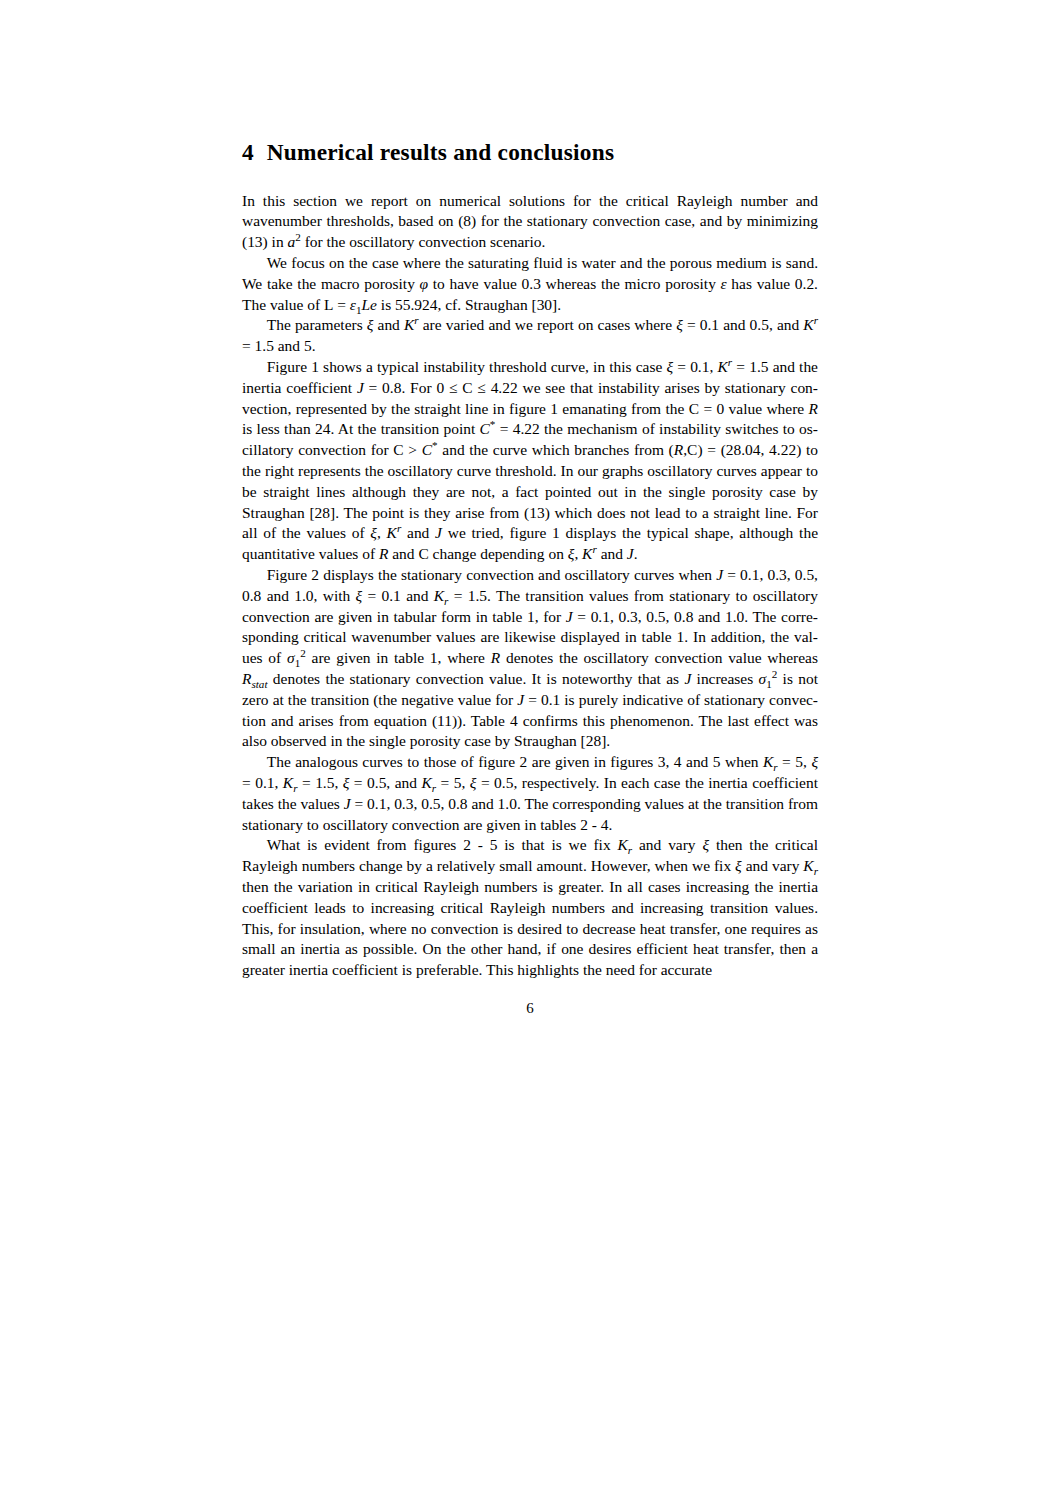4 Numerical results and conclusions
In this section we report on numerical solutions for the critical Rayleigh number and wavenumber thresholds, based on (8) for the stationary convection case, and by minimizing (13) in a2 for the oscillatory convection scenario.
We focus on the case where the saturating fluid is water and the porous medium is sand. We take the macro porosity φ to have value 0.3 whereas the micro porosity ε has value 0.2. The value of L = ε1Le is 55.924, cf. Straughan [30].
The parameters ξ and Kr are varied and we report on cases where ξ = 0.1 and 0.5, and Kr = 1.5 and 5.
Figure 1 shows a typical instability threshold curve, in this case ξ = 0.1, Kr = 1.5 and the inertia coefficient J = 0.8. For 0 ≤ C ≤ 4.22 we see that instability arises by stationary convection, represented by the straight line in figure 1 emanating from the C = 0 value where R is less than 24. At the transition point C* = 4.22 the mechanism of instability switches to oscillatory convection for C > C* and the curve which branches from (R,C) = (28.04, 4.22) to the right represents the oscillatory curve threshold. In our graphs oscillatory curves appear to be straight lines although they are not, a fact pointed out in the single porosity case by Straughan [28]. The point is they arise from (13) which does not lead to a straight line. For all of the values of ξ, Kr and J we tried, figure 1 displays the typical shape, although the quantitative values of R and C change depending on ξ, Kr and J.
Figure 2 displays the stationary convection and oscillatory curves when J = 0.1, 0.3, 0.5, 0.8 and 1.0, with ξ = 0.1 and Kr = 1.5. The transition values from stationary to oscillatory convection are given in tabular form in table 1, for J = 0.1, 0.3, 0.5, 0.8 and 1.0. The corresponding critical wavenumber values are likewise displayed in table 1. In addition, the values of σ12 are given in table 1, where R denotes the oscillatory convection value whereas Rstat denotes the stationary convection value. It is noteworthy that as J increases σ12 is not zero at the transition (the negative value for J = 0.1 is purely indicative of stationary convection and arises from equation (11)). Table 4 confirms this phenomenon. The last effect was also observed in the single porosity case by Straughan [28].
The analogous curves to those of figure 2 are given in figures 3, 4 and 5 when Kr = 5, ξ = 0.1, Kr = 1.5, ξ = 0.5, and Kr = 5, ξ = 0.5, respectively. In each case the inertia coefficient takes the values J = 0.1, 0.3, 0.5, 0.8 and 1.0. The corresponding values at the transition from stationary to oscillatory convection are given in tables 2 - 4.
What is evident from figures 2 - 5 is that is we fix Kr and vary ξ then the critical Rayleigh numbers change by a relatively small amount. However, when we fix ξ and vary Kr then the variation in critical Rayleigh numbers is greater. In all cases increasing the inertia coefficient leads to increasing critical Rayleigh numbers and increasing transition values. This, for insulation, where no convection is desired to decrease heat transfer, one requires as small an inertia as possible. On the other hand, if one desires efficient heat transfer, then a greater inertia coefficient is preferable. This highlights the need for accurate
6